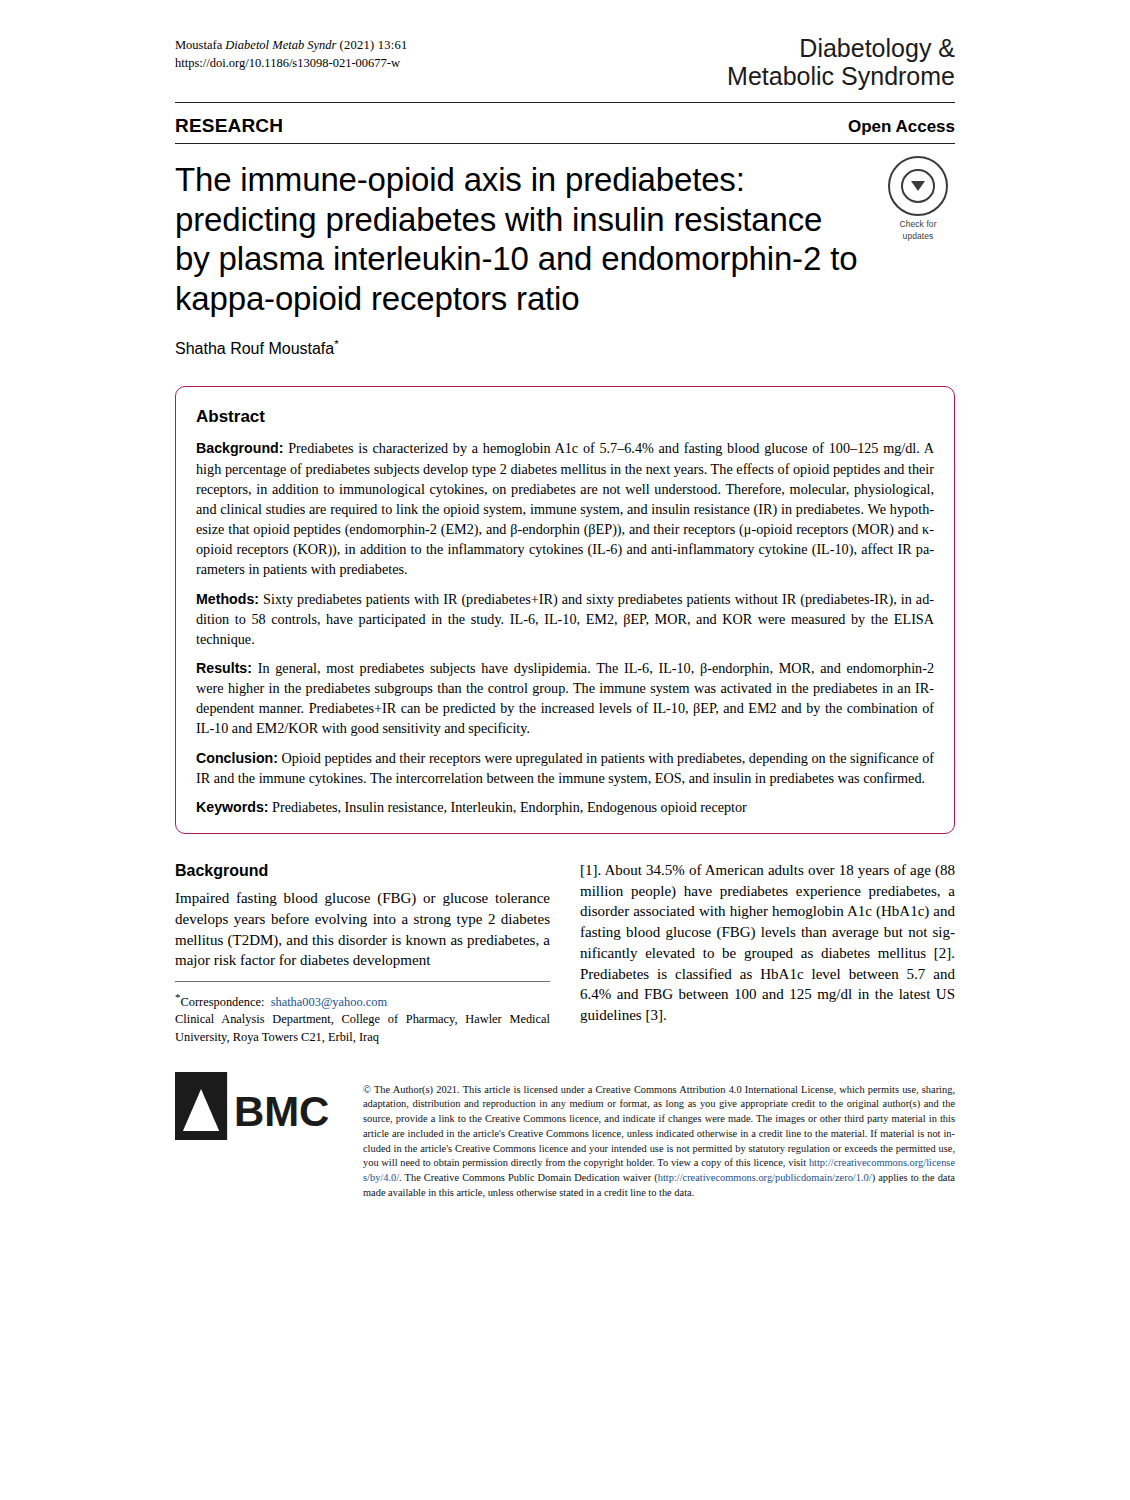Moustafa Diabetol Metab Syndr (2021) 13:61 https://doi.org/10.1186/s13098-021-00677-w
Diabetology &
Metabolic Syndrome
RESEARCH Open Access
Check for
updates
The immune-opioid axis in prediabetes: predicting prediabetes with insulin resistance by plasma interleukin-10 and endomorphin-2 to kappa-opioid receptors ratio
Shatha Rouf Moustafa*
Abstract
Background: Prediabetes is characterized by a hemoglobin A1c of 5.7–6.4% and fasting blood glucose of 100–125 mg/dl. A high percentage of prediabetes subjects develop type 2 diabetes mellitus in the next years. The effects of opioid peptides and their receptors, in addition to immunological cytokines, on prediabetes are not well understood. Therefore, molecular, physiological, and clinical studies are required to link the opioid system, immune system, and insulin resistance (IR) in prediabetes. We hypothesize that opioid peptides (endomorphin-2 (EM2), and β-endorphin (βEP)), and their receptors (μ-opioid receptors (MOR) and κ-opioid receptors (KOR)), in addition to the inflammatory cytokines (IL-6) and anti-inflammatory cytokine (IL-10), affect IR parameters in patients with prediabetes.
Methods: Sixty prediabetes patients with IR (prediabetes+IR) and sixty prediabetes patients without IR (prediabetes-IR), in addition to 58 controls, have participated in the study. IL-6, IL-10, EM2, βEP, MOR, and KOR were measured by the ELISA technique.
Results: In general, most prediabetes subjects have dyslipidemia. The IL-6, IL-10, β-endorphin, MOR, and endomorphin-2 were higher in the prediabetes subgroups than the control group. The immune system was activated in the prediabetes in an IR-dependent manner. Prediabetes+IR can be predicted by the increased levels of IL-10, βEP, and EM2 and by the combination of IL-10 and EM2/KOR with good sensitivity and specificity.
Conclusion: Opioid peptides and their receptors were upregulated in patients with prediabetes, depending on the significance of IR and the immune cytokines. The intercorrelation between the immune system, EOS, and insulin in prediabetes was confirmed.
Keywords: Prediabetes, Insulin resistance, Interleukin, Endorphin, Endogenous opioid receptor
Background
Impaired fasting blood glucose (FBG) or glucose tolerance develops years before evolving into a strong type 2 diabetes mellitus (T2DM), and this disorder is known as prediabetes, a major risk factor for diabetes development
*Correspondence: shatha003@yahoo.com
Clinical Analysis Department, College of Pharmacy, Hawler Medical University, Roya Towers C21, Erbil, Iraq
[1]. About 34.5% of American adults over 18 years of age (88 million people) have prediabetes experience prediabetes, a disorder associated with higher hemoglobin A1c (HbA1c) and fasting blood glucose (FBG) levels than average but not significantly elevated to be grouped as diabetes mellitus [2]. Prediabetes is classified as HbA1c level between 5.7 and 6.4% and FBG between 100 and 125 mg/dl in the latest US guidelines [3].
BMC
© The Author(s) 2021. This article is licensed under a Creative Commons Attribution 4.0 International License, which permits use, sharing, adaptation, distribution and reproduction in any medium or format, as long as you give appropriate credit to the original author(s) and the source, provide a link to the Creative Commons licence, and indicate if changes were made. The images or other third party material in this article are included in the article's Creative Commons licence, unless indicated otherwise in a credit line to the material. If material is not included in the article's Creative Commons licence and your intended use is not permitted by statutory regulation or exceeds the permitted use, you will need to obtain permission directly from the copyright holder. To view a copy of this licence, visit http://creativecommons.org/licenses/by/4.0/. The Creative Commons Public Domain Dedication waiver (http://creativecommons.org/publicdomain/zero/1.0/) applies to the data made available in this article, unless otherwise stated in a credit line to the data.